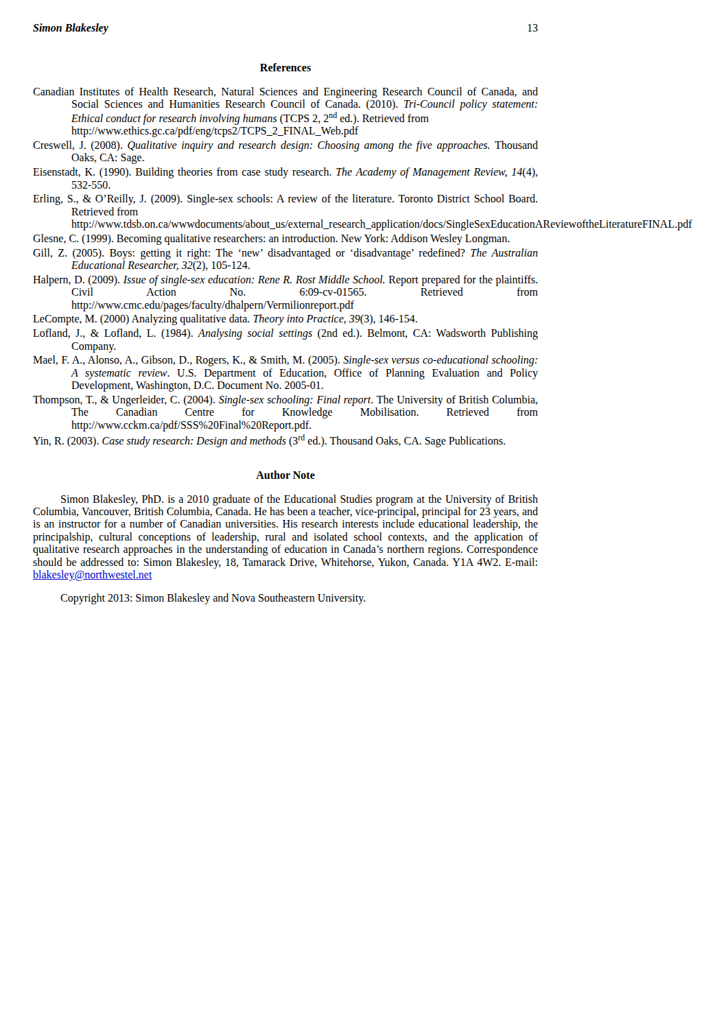Simon Blakesley 13
References
Canadian Institutes of Health Research, Natural Sciences and Engineering Research Council of Canada, and Social Sciences and Humanities Research Council of Canada. (2010). Tri-Council policy statement: Ethical conduct for research involving humans (TCPS 2, 2nd ed.). Retrieved from http://www.ethics.gc.ca/pdf/eng/tcps2/TCPS_2_FINAL_Web.pdf
Creswell, J. (2008). Qualitative inquiry and research design: Choosing among the five approaches. Thousand Oaks, CA: Sage.
Eisenstadt, K. (1990). Building theories from case study research. The Academy of Management Review, 14(4), 532-550.
Erling, S., & O’Reilly, J. (2009). Single-sex schools: A review of the literature. Toronto District School Board. Retrieved from http://www.tdsb.on.ca/wwwdocuments/about_us/external_research_application/docs/SingleSexEducationAReviewoftheLiteratureFINAL.pdf
Glesne, C. (1999). Becoming qualitative researchers: an introduction. New York: Addison Wesley Longman.
Gill, Z. (2005). Boys: getting it right: The ‘new’ disadvantaged or ‘disadvantage’ redefined? The Australian Educational Researcher, 32(2), 105-124.
Halpern, D. (2009). Issue of single-sex education: Rene R. Rost Middle School. Report prepared for the plaintiffs. Civil Action No. 6:09-cv-01565. Retrieved from http://www.cmc.edu/pages/faculty/dhalpern/Vermilionreport.pdf
LeCompte, M. (2000) Analyzing qualitative data. Theory into Practice, 39(3), 146-154.
Lofland, J., & Lofland, L. (1984). Analysing social settings (2nd ed.). Belmont, CA: Wadsworth Publishing Company.
Mael, F. A., Alonso, A., Gibson, D., Rogers, K., & Smith, M. (2005). Single-sex versus co-educational schooling: A systematic review. U.S. Department of Education, Office of Planning Evaluation and Policy Development, Washington, D.C. Document No. 2005-01.
Thompson, T., & Ungerleider, C. (2004). Single-sex schooling: Final report. The University of British Columbia, The Canadian Centre for Knowledge Mobilisation. Retrieved from http://www.cckm.ca/pdf/SSS%20Final%20Report.pdf.
Yin, R. (2003). Case study research: Design and methods (3rd ed.). Thousand Oaks, CA. Sage Publications.
Author Note
Simon Blakesley, PhD. is a 2010 graduate of the Educational Studies program at the University of British Columbia, Vancouver, British Columbia, Canada. He has been a teacher, vice-principal, principal for 23 years, and is an instructor for a number of Canadian universities. His research interests include educational leadership, the principalship, cultural conceptions of leadership, rural and isolated school contexts, and the application of qualitative research approaches in the understanding of education in Canada’s northern regions. Correspondence should be addressed to: Simon Blakesley, 18, Tamarack Drive, Whitehorse, Yukon, Canada. Y1A 4W2. E-mail: blakesley@northwestel.net
Copyright 2013: Simon Blakesley and Nova Southeastern University.